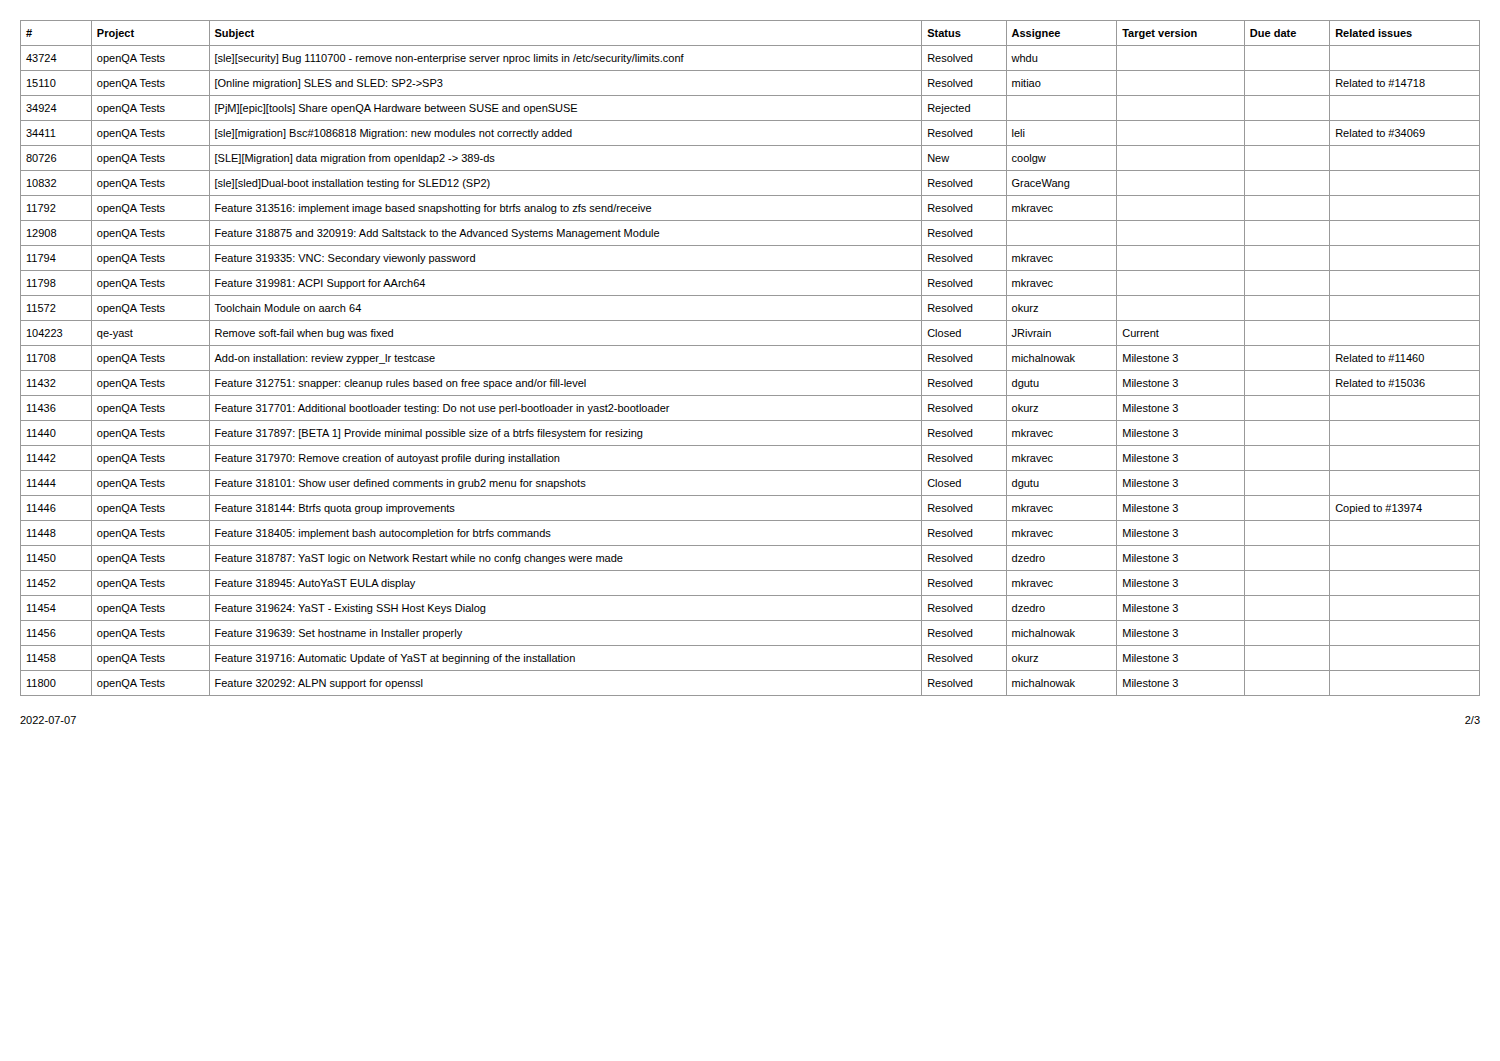| # | Project | Subject | Status | Assignee | Target version | Due date | Related issues |
| --- | --- | --- | --- | --- | --- | --- | --- |
| 43724 | openQA Tests | [sle][security] Bug 1110700 - remove non-enterprise server nproc limits in /etc/security/limits.conf | Resolved | whdu | | | |
| 15110 | openQA Tests | [Online migration] SLES and SLED: SP2->SP3 | Resolved | mitiao | | | Related to #14718 |
| 34924 | openQA Tests | [PjM][epic][tools] Share openQA Hardware between SUSE and openSUSE | Rejected | | | | |
| 34411 | openQA Tests | [sle][migration] Bsc#1086818 Migration: new modules not correctly added | Resolved | leli | | | Related to #34069 |
| 80726 | openQA Tests | [SLE][Migration] data migration from openldap2 -> 389-ds | New | coolgw | | | |
| 10832 | openQA Tests | [sle][sled]Dual-boot installation testing for SLED12 (SP2) | Resolved | GraceWang | | | |
| 11792 | openQA Tests | Feature 313516: implement image based snapshotting for btrfs analog to zfs send/receive | Resolved | mkravec | | | |
| 12908 | openQA Tests | Feature 318875 and 320919: Add Saltstack to the Advanced Systems Management Module | Resolved | | | | |
| 11794 | openQA Tests | Feature 319335: VNC: Secondary viewonly password | Resolved | mkravec | | | |
| 11798 | openQA Tests | Feature 319981: ACPI Support for AArch64 | Resolved | mkravec | | | |
| 11572 | openQA Tests | Toolchain Module on aarch 64 | Resolved | okurz | | | |
| 104223 | qe-yast | Remove soft-fail when bug was fixed | Closed | JRivrain | Current | | |
| 11708 | openQA Tests | Add-on installation: review zypper_lr testcase | Resolved | michalnowak | Milestone 3 | | Related to #11460 |
| 11432 | openQA Tests | Feature 312751: snapper: cleanup rules based on free space and/or fill-level | Resolved | dgutu | Milestone 3 | | Related to #15036 |
| 11436 | openQA Tests | Feature 317701: Additional bootloader testing: Do not use perl-bootloader in yast2-bootloader | Resolved | okurz | Milestone 3 | | |
| 11440 | openQA Tests | Feature 317897: [BETA 1] Provide minimal possible size of a btrfs filesystem for resizing | Resolved | mkravec | Milestone 3 | | |
| 11442 | openQA Tests | Feature 317970: Remove creation of autoyast profile during installation | Resolved | mkravec | Milestone 3 | | |
| 11444 | openQA Tests | Feature 318101: Show user defined comments in grub2 menu for snapshots | Closed | dgutu | Milestone 3 | | |
| 11446 | openQA Tests | Feature 318144: Btrfs quota group improvements | Resolved | mkravec | Milestone 3 | | Copied to #13974 |
| 11448 | openQA Tests | Feature 318405: implement bash autocompletion for btrfs commands | Resolved | mkravec | Milestone 3 | | |
| 11450 | openQA Tests | Feature 318787: YaST logic on Network Restart while no confg changes were made | Resolved | dzedro | Milestone 3 | | |
| 11452 | openQA Tests | Feature 318945: AutoYaST EULA display | Resolved | mkravec | Milestone 3 | | |
| 11454 | openQA Tests | Feature 319624: YaST - Existing SSH Host Keys Dialog | Resolved | dzedro | Milestone 3 | | |
| 11456 | openQA Tests | Feature 319639: Set hostname in Installer properly | Resolved | michalnowak | Milestone 3 | | |
| 11458 | openQA Tests | Feature 319716: Automatic Update of YaST at beginning of the installation | Resolved | okurz | Milestone 3 | | |
| 11800 | openQA Tests | Feature 320292: ALPN support for openssl | Resolved | michalnowak | Milestone 3 | | |
2022-07-07 2/3